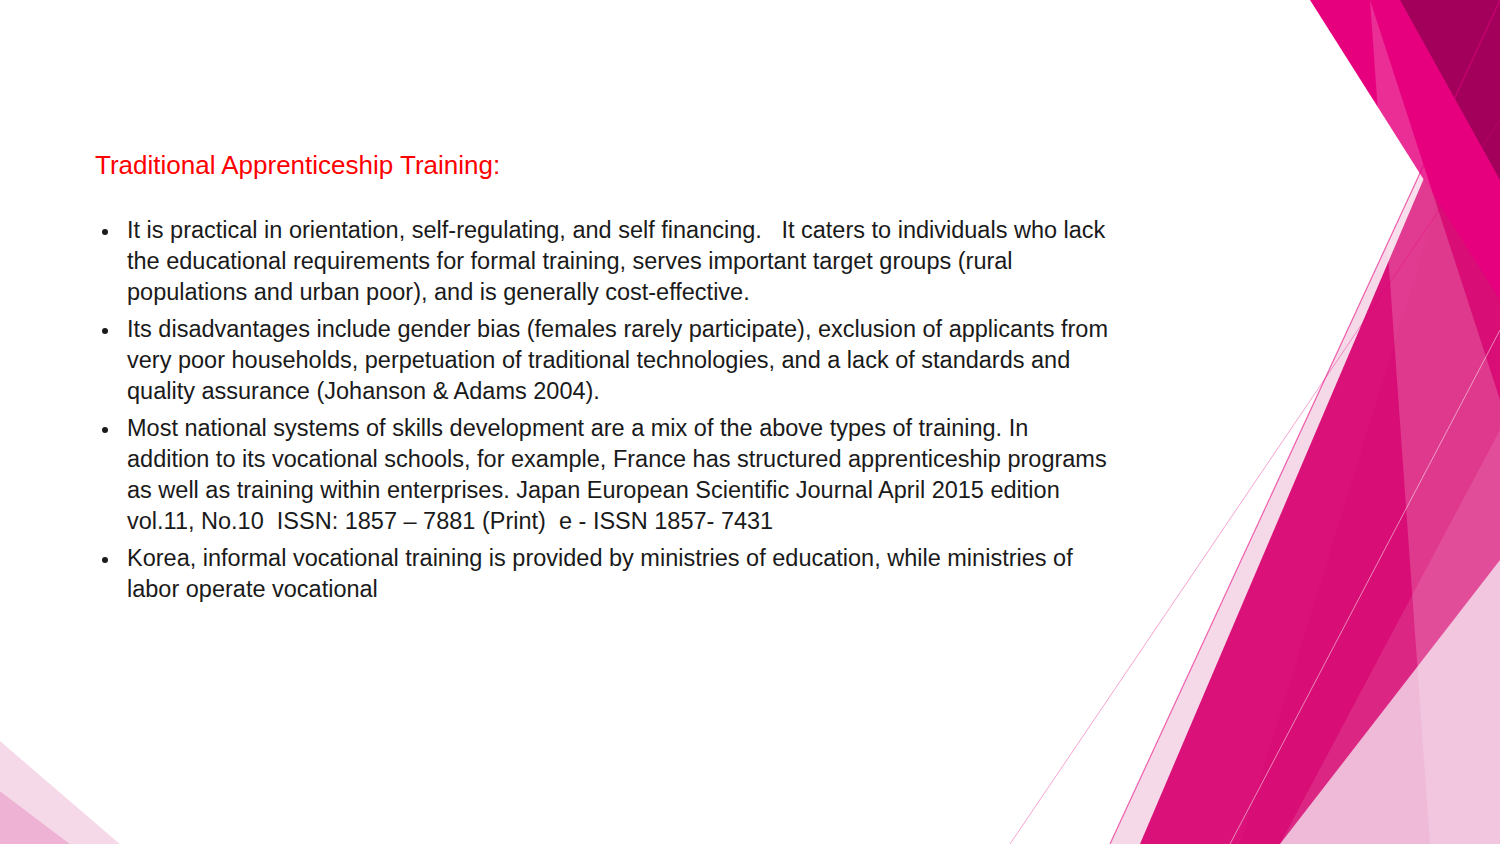Traditional Apprenticeship Training:
It is practical in orientation, self-regulating, and self financing. It caters to individuals who lack the educational requirements for formal training, serves important target groups (rural populations and urban poor), and is generally cost-effective.
Its disadvantages include gender bias (females rarely participate), exclusion of applicants from very poor households, perpetuation of traditional technologies, and a lack of standards and quality assurance (Johanson & Adams 2004).
Most national systems of skills development are a mix of the above types of training. In addition to its vocational schools, for example, France has structured apprenticeship programs as well as training within enterprises. Japan European Scientific Journal April 2015 edition vol.11, No.10 ISSN: 1857 – 7881 (Print) e - ISSN 1857- 7431
Korea, informal vocational training is provided by ministries of education, while ministries of labor operate vocational